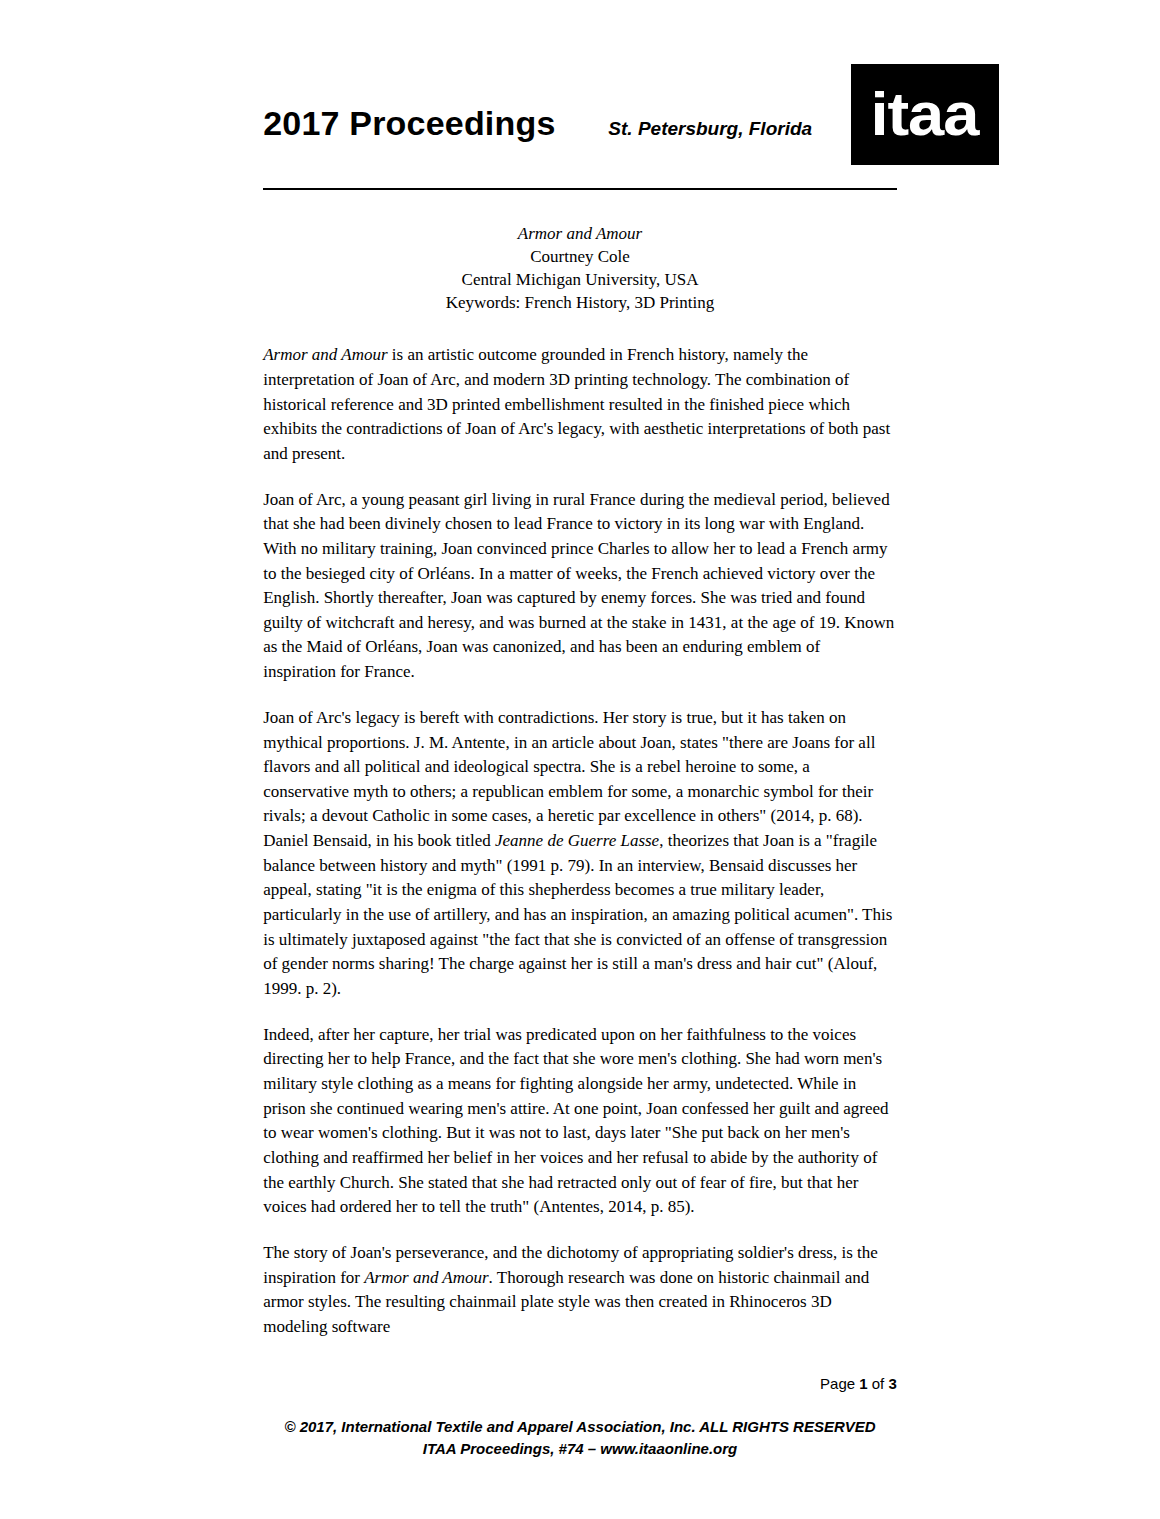2017 Proceedings
St. Petersburg, Florida
itaa
Armor and Amour
Courtney Cole
Central Michigan University, USA
Keywords: French History, 3D Printing
Armor and Amour is an artistic outcome grounded in French history, namely the interpretation of Joan of Arc, and modern 3D printing technology. The combination of historical reference and 3D printed embellishment resulted in the finished piece which exhibits the contradictions of Joan of Arc's legacy, with aesthetic interpretations of both past and present.
Joan of Arc, a young peasant girl living in rural France during the medieval period, believed that she had been divinely chosen to lead France to victory in its long war with England. With no military training, Joan convinced prince Charles to allow her to lead a French army to the besieged city of Orléans. In a matter of weeks, the French achieved victory over the English. Shortly thereafter, Joan was captured by enemy forces. She was tried and found guilty of witchcraft and heresy, and was burned at the stake in 1431, at the age of 19. Known as the Maid of Orléans, Joan was canonized, and has been an enduring emblem of inspiration for France.
Joan of Arc's legacy is bereft with contradictions. Her story is true, but it has taken on mythical proportions. J. M. Antente, in an article about Joan, states "there are Joans for all flavors and all political and ideological spectra. She is a rebel heroine to some, a conservative myth to others; a republican emblem for some, a monarchic symbol for their rivals; a devout Catholic in some cases, a heretic par excellence in others" (2014, p. 68). Daniel Bensaid, in his book titled Jeanne de Guerre Lasse, theorizes that Joan is a "fragile balance between history and myth" (1991 p. 79). In an interview, Bensaid discusses her appeal, stating "it is the enigma of this shepherdess becomes a true military leader, particularly in the use of artillery, and has an inspiration, an amazing political acumen". This is ultimately juxtaposed against "the fact that she is convicted of an offense of transgression of gender norms sharing! The charge against her is still a man's dress and hair cut" (Alouf, 1999. p. 2).
Indeed, after her capture, her trial was predicated upon on her faithfulness to the voices directing her to help France, and the fact that she wore men's clothing. She had worn men's military style clothing as a means for fighting alongside her army, undetected. While in prison she continued wearing men's attire. At one point, Joan confessed her guilt and agreed to wear women's clothing. But it was not to last, days later "She put back on her men's clothing and reaffirmed her belief in her voices and her refusal to abide by the authority of the earthly Church. She stated that she had retracted only out of fear of fire, but that her voices had ordered her to tell the truth" (Antentes, 2014, p. 85).
The story of Joan's perseverance, and the dichotomy of appropriating soldier's dress, is the inspiration for Armor and Amour. Thorough research was done on historic chainmail and armor styles. The resulting chainmail plate style was then created in Rhinoceros 3D modeling software
Page 1 of 3
© 2017, International Textile and Apparel Association, Inc. ALL RIGHTS RESERVED ITAA Proceedings, #74 – www.itaaonline.org